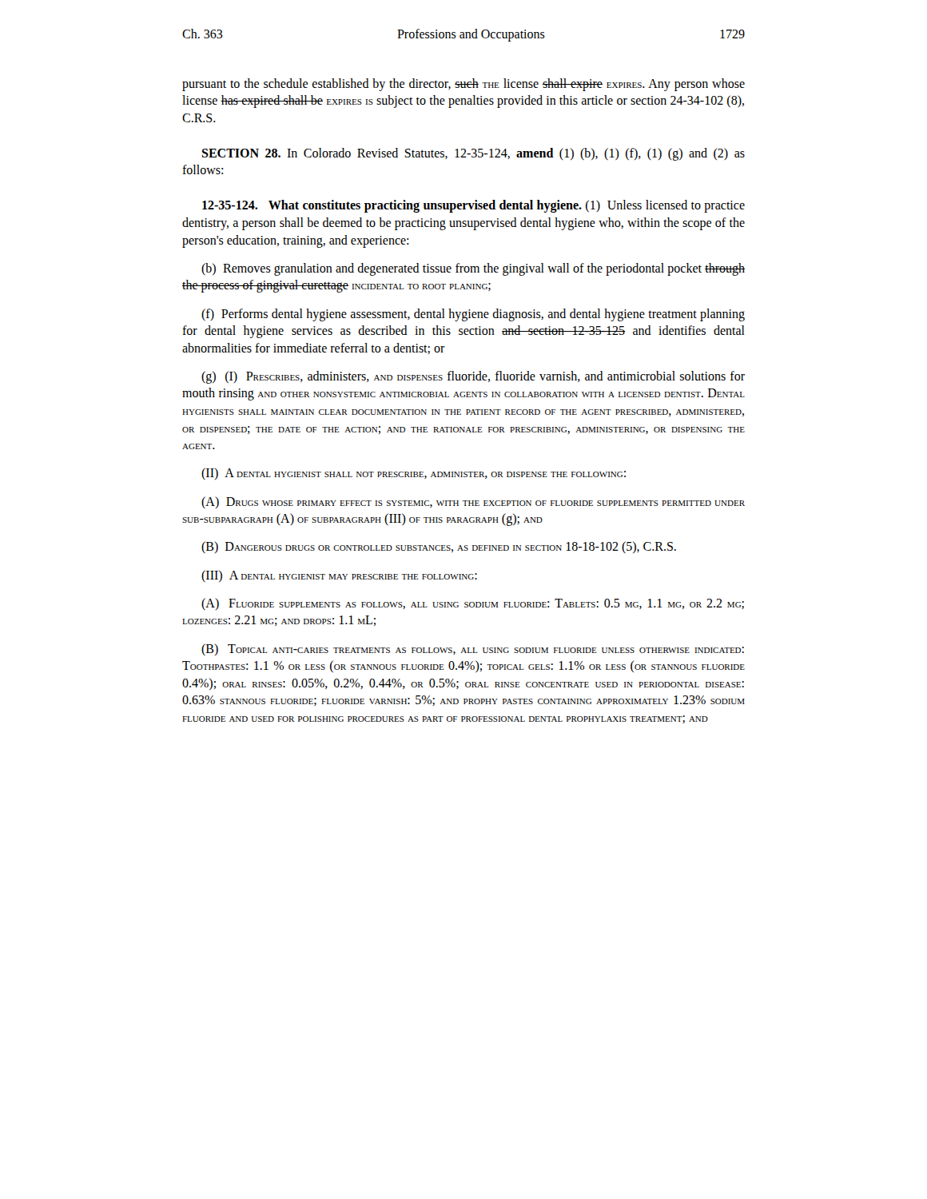Ch. 363 Professions and Occupations 1729
pursuant to the schedule established by the director, such the license shall expire expires. Any person whose license has expired shall be expires is subject to the penalties provided in this article or section 24-34-102 (8), C.R.S.
SECTION 28. In Colorado Revised Statutes, 12-35-124, amend (1) (b), (1) (f), (1) (g) and (2) as follows:
12-35-124. What constitutes practicing unsupervised dental hygiene. (1) Unless licensed to practice dentistry, a person shall be deemed to be practicing unsupervised dental hygiene who, within the scope of the person's education, training, and experience:
(b) Removes granulation and degenerated tissue from the gingival wall of the periodontal pocket through the process of gingival curettage incidental to root planing;
(f) Performs dental hygiene assessment, dental hygiene diagnosis, and dental hygiene treatment planning for dental hygiene services as described in this section and section 12-35-125 and identifies dental abnormalities for immediate referral to a dentist; or
(g) (I) Prescribes, administers, and dispenses fluoride, fluoride varnish, and antimicrobial solutions for mouth rinsing and other nonsystemic antimicrobial agents in collaboration with a licensed dentist. Dental hygienists shall maintain clear documentation in the patient record of the agent prescribed, administered, or dispensed; the date of the action; and the rationale for prescribing, administering, or dispensing the agent.
(II) A dental hygienist shall not prescribe, administer, or dispense the following:
(A) Drugs whose primary effect is systemic, with the exception of fluoride supplements permitted under sub-subparagraph (A) of subparagraph (III) of this paragraph (g); and
(B) Dangerous drugs or controlled substances, as defined in section 18-18-102 (5), C.R.S.
(III) A dental hygienist may prescribe the following:
(A) Fluoride supplements as follows, all using sodium fluoride: Tablets: 0.5 mg, 1.1 mg, or 2.2 mg; lozenges: 2.21 mg; and drops: 1.1 mL;
(B) Topical anti-caries treatments as follows, all using sodium fluoride unless otherwise indicated: Toothpastes: 1.1 % or less (or stannous fluoride 0.4%); topical gels: 1.1% or less (or stannous fluoride 0.4%); oral rinses: 0.05%, 0.2%, 0.44%, or 0.5%; oral rinse concentrate used in periodontal disease: 0.63% stannous fluoride; fluoride varnish: 5%; and prophy pastes containing approximately 1.23% sodium fluoride and used for polishing procedures as part of professional dental prophylaxis treatment; and